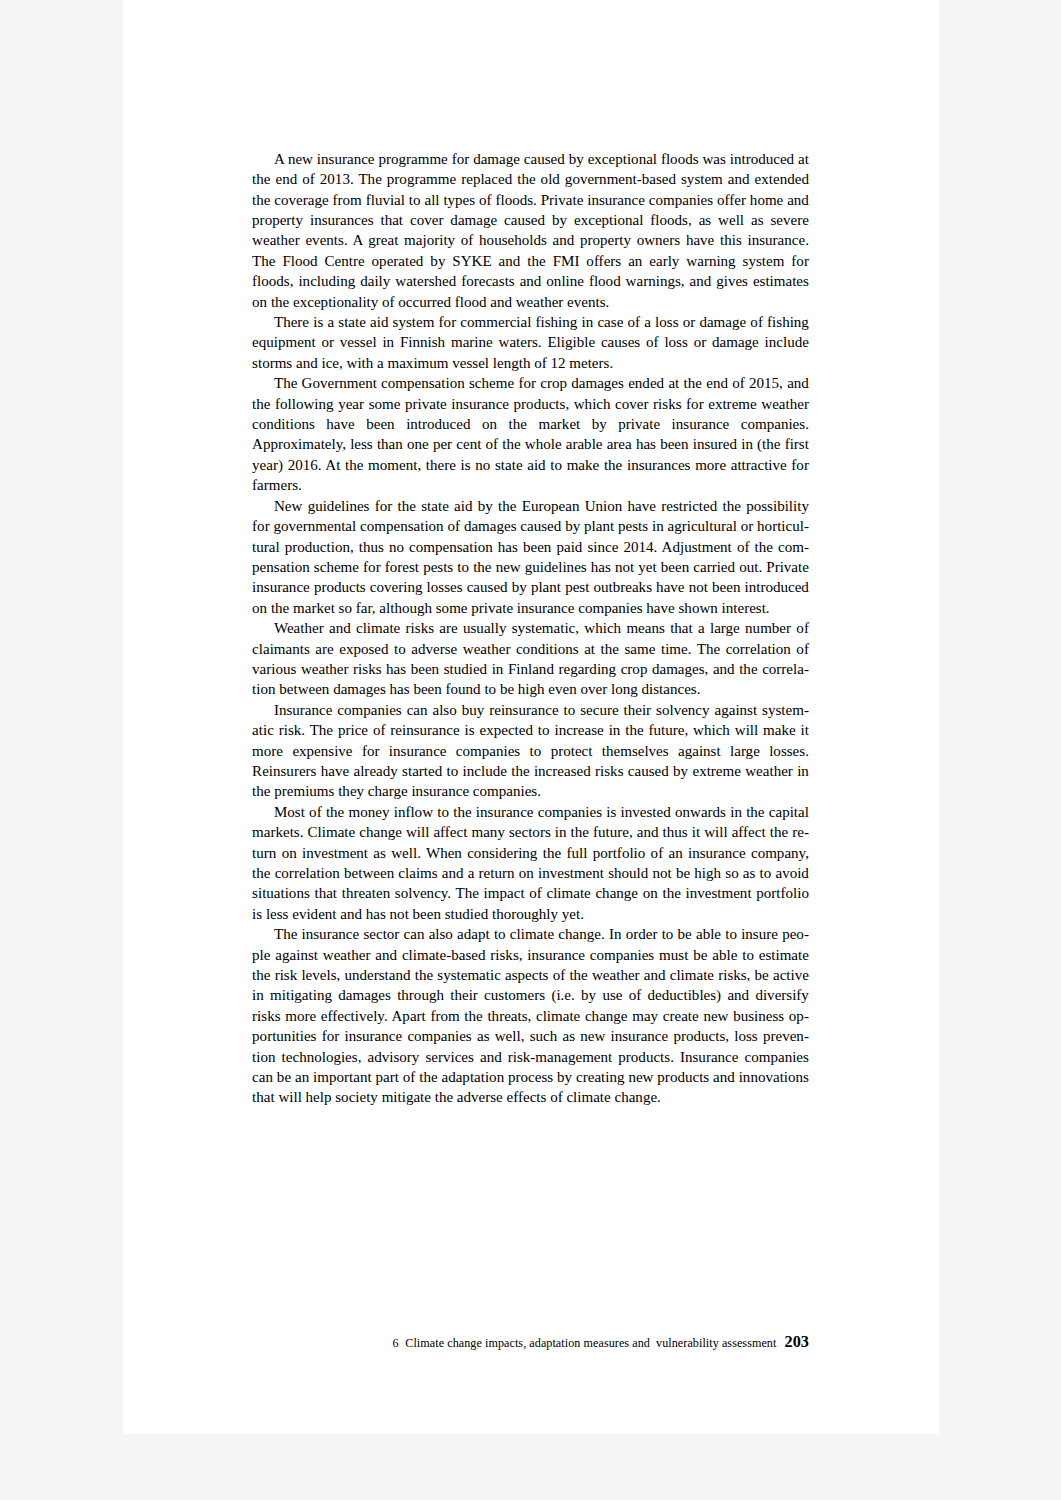A new insurance programme for damage caused by exceptional floods was introduced at the end of 2013. The programme replaced the old government-based system and extended the coverage from fluvial to all types of floods. Private insurance companies offer home and property insurances that cover damage caused by exceptional floods, as well as severe weather events. A great majority of households and property owners have this insurance. The Flood Centre operated by SYKE and the FMI offers an early warning system for floods, including daily watershed forecasts and online flood warnings, and gives estimates on the exceptionality of occurred flood and weather events.
There is a state aid system for commercial fishing in case of a loss or damage of fishing equipment or vessel in Finnish marine waters. Eligible causes of loss or damage include storms and ice, with a maximum vessel length of 12 meters.
The Government compensation scheme for crop damages ended at the end of 2015, and the following year some private insurance products, which cover risks for extreme weather conditions have been introduced on the market by private insurance companies. Approximately, less than one per cent of the whole arable area has been insured in (the first year) 2016. At the moment, there is no state aid to make the insurances more attractive for farmers.
New guidelines for the state aid by the European Union have restricted the possibility for governmental compensation of damages caused by plant pests in agricultural or horticultural production, thus no compensation has been paid since 2014. Adjustment of the compensation scheme for forest pests to the new guidelines has not yet been carried out. Private insurance products covering losses caused by plant pest outbreaks have not been introduced on the market so far, although some private insurance companies have shown interest.
Weather and climate risks are usually systematic, which means that a large number of claimants are exposed to adverse weather conditions at the same time. The correlation of various weather risks has been studied in Finland regarding crop damages, and the correlation between damages has been found to be high even over long distances.
Insurance companies can also buy reinsurance to secure their solvency against systematic risk. The price of reinsurance is expected to increase in the future, which will make it more expensive for insurance companies to protect themselves against large losses. Reinsurers have already started to include the increased risks caused by extreme weather in the premiums they charge insurance companies.
Most of the money inflow to the insurance companies is invested onwards in the capital markets. Climate change will affect many sectors in the future, and thus it will affect the return on investment as well. When considering the full portfolio of an insurance company, the correlation between claims and a return on investment should not be high so as to avoid situations that threaten solvency. The impact of climate change on the investment portfolio is less evident and has not been studied thoroughly yet.
The insurance sector can also adapt to climate change. In order to be able to insure people against weather and climate-based risks, insurance companies must be able to estimate the risk levels, understand the systematic aspects of the weather and climate risks, be active in mitigating damages through their customers (i.e. by use of deductibles) and diversify risks more effectively. Apart from the threats, climate change may create new business opportunities for insurance companies as well, such as new insurance products, loss prevention technologies, advisory services and risk-management products. Insurance companies can be an important part of the adaptation process by creating new products and innovations that will help society mitigate the adverse effects of climate change.
6 Climate change impacts, adaptation measures and vulnerability assessment203